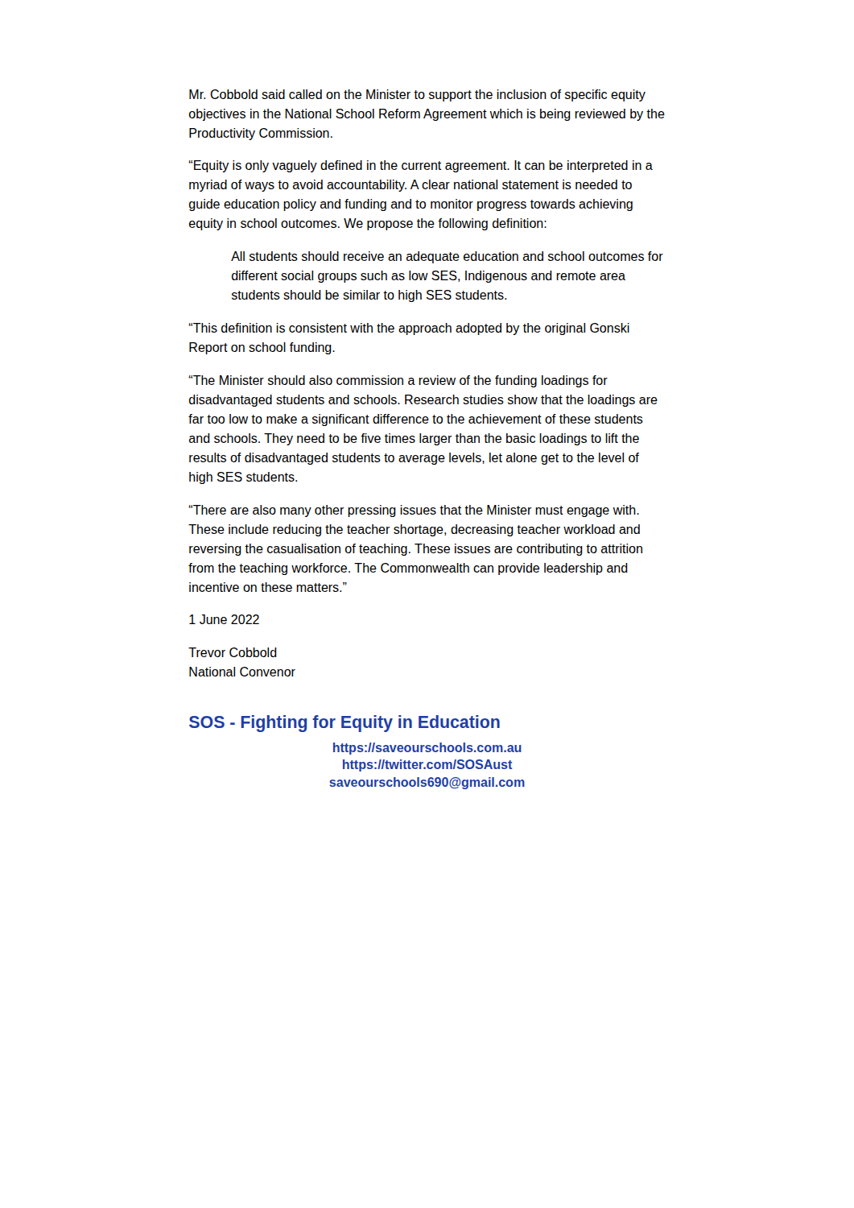Mr. Cobbold said called on the Minister to support the inclusion of specific equity objectives in the National School Reform Agreement which is being reviewed by the Productivity Commission.
“Equity is only vaguely defined in the current agreement. It can be interpreted in a myriad of ways to avoid accountability. A clear national statement is needed to guide education policy and funding and to monitor progress towards achieving equity in school outcomes. We propose the following definition:
All students should receive an adequate education and school outcomes for different social groups such as low SES, Indigenous and remote area students should be similar to high SES students.
“This definition is consistent with the approach adopted by the original Gonski Report on school funding.
“The Minister should also commission a review of the funding loadings for disadvantaged students and schools. Research studies show that the loadings are far too low to make a significant difference to the achievement of these students and schools. They need to be five times larger than the basic loadings to lift the results of disadvantaged students to average levels, let alone get to the level of high SES students.
“There are also many other pressing issues that the Minister must engage with. These include reducing the teacher shortage, decreasing teacher workload and reversing the casualisation of teaching. These issues are contributing to attrition from the teaching workforce. The Commonwealth can provide leadership and incentive on these matters.”
1 June 2022
Trevor Cobbold
National Convenor
SOS - Fighting for Equity in Education
https://saveourschools.com.au
https://twitter.com/SOSAust
saveourschools690@gmail.com